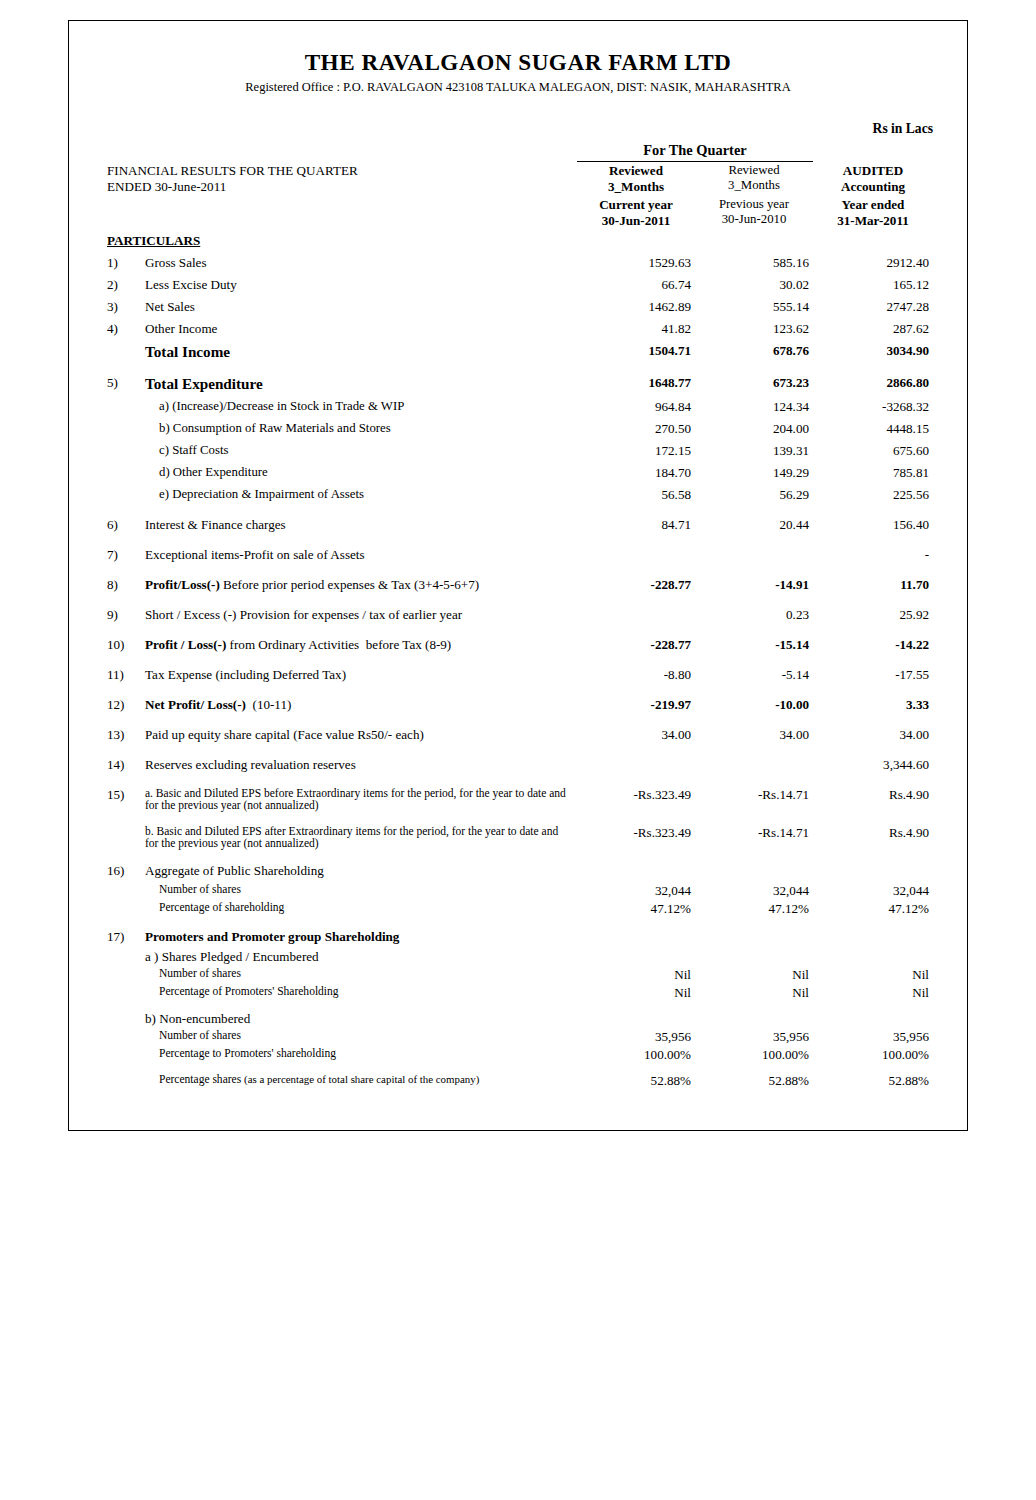THE RAVALGAON SUGAR FARM LTD
Registered Office : P.O. RAVALGAON 423108 TALUKA MALEGAON, DIST: NASIK, MAHARASHTRA
Rs in Lacs
| | For The Quarter | |
| FINANCIAL RESULTS FOR THE QUARTER ENDED 30-June-2011 | Reviewed 3_Months | Reviewed 3_Months | AUDITED Accounting |
| | Current year 30-Jun-2011 | Previous year 30-Jun-2010 | Year ended 31-Mar-2011 |
| PARTICULARS | | | |
| 1) | Gross Sales | 1529.63 | 585.16 | 2912.40 |
| 2) | Less Excise Duty | 66.74 | 30.02 | 165.12 |
| 3) | Net Sales | 1462.89 | 555.14 | 2747.28 |
| 4) | Other Income | 41.82 | 123.62 | 287.62 |
| | Total Income | 1504.71 | 678.76 | 3034.90 |
| 5) | Total Expenditure | 1648.77 | 673.23 | 2866.80 |
| | a) (Increase)/Decrease in Stock in Trade & WIP | 964.84 | 124.34 | -3268.32 |
| | b) Consumption of Raw Materials and Stores | 270.50 | 204.00 | 4448.15 |
| | c) Staff Costs | 172.15 | 139.31 | 675.60 |
| | d) Other Expenditure | 184.70 | 149.29 | 785.81 |
| | e) Depreciation & Impairment of Assets | 56.58 | 56.29 | 225.56 |
| 6) | Interest & Finance charges | 84.71 | 20.44 | 156.40 |
| 7) | Exceptional items-Profit on sale of Assets | | | - |
| 8) | Profit/Loss(-) Before prior period expenses & Tax (3+4-5-6+7) | -228.77 | -14.91 | 11.70 |
| 9) | Short / Excess (-) Provision for expenses / tax of earlier year | | 0.23 | 25.92 |
| 10) | Profit / Loss(-) from Ordinary Activities before Tax (8-9) | -228.77 | -15.14 | -14.22 |
| 11) | Tax Expense (including Deferred Tax) | -8.80 | -5.14 | -17.55 |
| 12) | Net Profit/ Loss(-) (10-11) | -219.97 | -10.00 | 3.33 |
| 13) | Paid up equity share capital (Face value Rs50/- each) | 34.00 | 34.00 | 34.00 |
| 14) | Reserves excluding revaluation reserves | | | 3,344.60 |
| 15) | a. Basic and Diluted EPS before Extraordinary items for the period, for the year to date and for the previous year (not annualized) | -Rs.323.49 | -Rs.14.71 | Rs.4.90 |
| | b. Basic and Diluted EPS after Extraordinary items for the period, for the year to date and for the previous year (not annualized) | -Rs.323.49 | -Rs.14.71 | Rs.4.90 |
| 16) | Aggregate of Public Shareholding | | | |
| | Number of shares | 32,044 | 32,044 | 32,044 |
| | Percentage of shareholding | 47.12% | 47.12% | 47.12% |
| 17) | Promoters and Promoter group Shareholding | | | |
| | a ) Shares Pledged / Encumbered | | | |
| | Number of shares | Nil | Nil | Nil |
| | Percentage of Promoters' Shareholding | Nil | Nil | Nil |
| | b) Non-encumbered | | | |
| | Number of shares | 35,956 | 35,956 | 35,956 |
| | Percentage to Promoters' shareholding | 100.00% | 100.00% | 100.00% |
| | Percentage shares (as a percentage of total share capital of the company) | 52.88% | 52.88% | 52.88% |